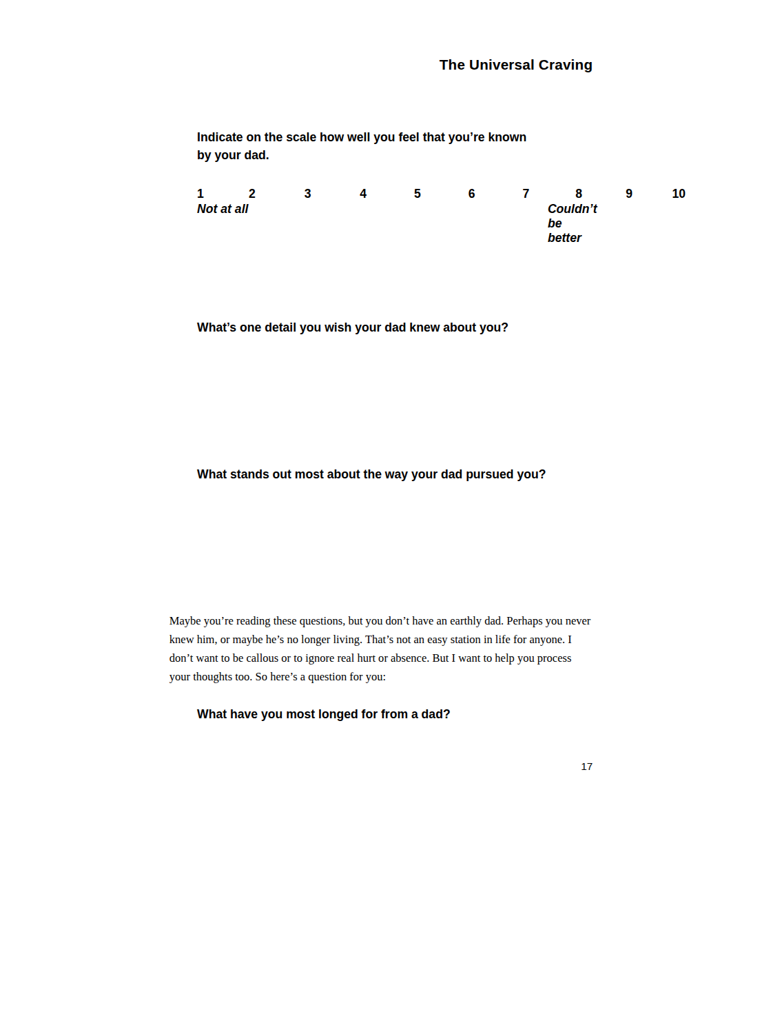The Universal Craving
Indicate on the scale how well you feel that you’re known
by your dad.
1 2 3 4 5 6 7 8 9 10
Not at all Couldn’t be better
What’s one detail you wish your dad knew about you?
What stands out most about the way your dad pursued you?
Maybe you’re reading these questions, but you don’t have an earthly dad. Perhaps you never knew him, or maybe he’s no longer living. That’s not an easy station in life for anyone. I don’t want to be callous or to ignore real hurt or absence. But I want to help you process your thoughts too. So here’s a question for you:
What have you most longed for from a dad?
17